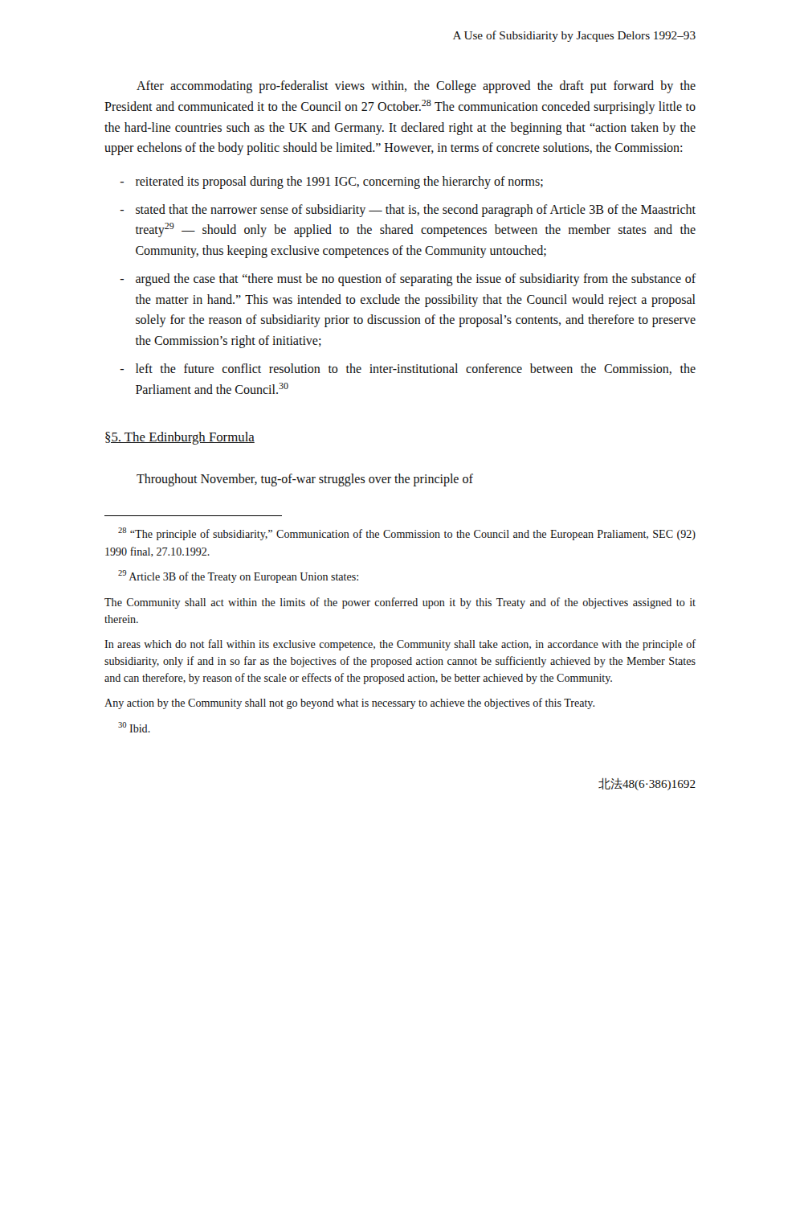A Use of Subsidiarity by Jacques Delors 1992–93
After accommodating pro-federalist views within, the College approved the draft put forward by the President and communicated it to the Council on 27 October.28 The communication conceded surprisingly little to the hard-line countries such as the UK and Germany. It declared right at the beginning that “action taken by the upper echelons of the body politic should be limited.” However, in terms of concrete solutions, the Commission:
reiterated its proposal during the 1991 IGC, concerning the hierarchy of norms;
stated that the narrower sense of subsidiarity — that is, the second paragraph of Article 3B of the Maastricht treaty29 — should only be applied to the shared competences between the member states and the Community, thus keeping exclusive competences of the Community untouched;
argued the case that “there must be no question of separating the issue of subsidiarity from the substance of the matter in hand.” This was intended to exclude the possibility that the Council would reject a proposal solely for the reason of subsidiarity prior to discussion of the proposal’s contents, and therefore to preserve the Commission’s right of initiative;
left the future conflict resolution to the inter-institutional conference between the Commission, the Parliament and the Council.30
§5. The Edinburgh Formula
Throughout November, tug-of-war struggles over the principle of
28 “The principle of subsidiarity,” Communication of the Commission to the Council and the European Praliament, SEC (92) 1990 final, 27.10.1992.
29 Article 3B of the Treaty on European Union states:
The Community shall act within the limits of the power conferred upon it by this Treaty and of the objectives assigned to it therein.
In areas which do not fall within its exclusive competence, the Community shall take action, in accordance with the principle of subsidiarity, only if and in so far as the bojectives of the proposed action cannot be sufficiently achieved by the Member States and can therefore, by reason of the scale or effects of the proposed action, be better achieved by the Community.
Any action by the Community shall not go beyond what is necessary to achieve the objectives of this Treaty.
30 Ibid.
北法48(6·386)1692